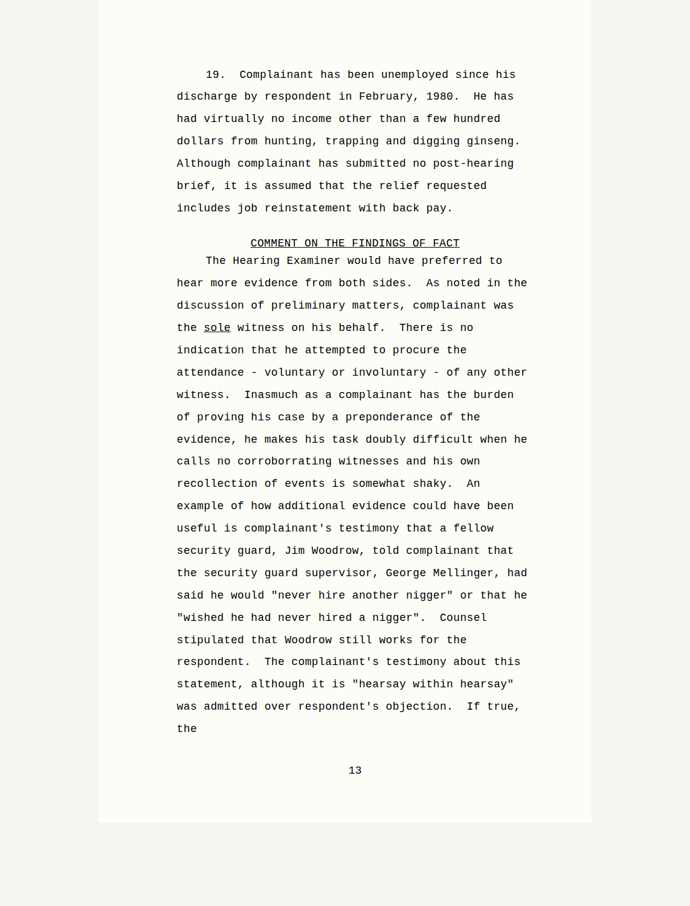19. Complainant has been unemployed since his discharge by respondent in February, 1980. He has had virtually no income other than a few hundred dollars from hunting, trapping and digging ginseng. Although complainant has submitted no post-hearing brief, it is assumed that the relief requested includes job reinstatement with back pay.
COMMENT ON THE FINDINGS OF FACT
The Hearing Examiner would have preferred to hear more evidence from both sides. As noted in the discussion of preliminary matters, complainant was the sole witness on his behalf. There is no indication that he attempted to procure the attendance - voluntary or involuntary - of any other witness. Inasmuch as a complainant has the burden of proving his case by a preponderance of the evidence, he makes his task doubly difficult when he calls no corroborrating witnesses and his own recollection of events is somewhat shaky. An example of how additional evidence could have been useful is complainant's testimony that a fellow security guard, Jim Woodrow, told complainant that the security guard supervisor, George Mellinger, had said he would "never hire another nigger" or that he "wished he had never hired a nigger". Counsel stipulated that Woodrow still works for the respondent. The complainant's testimony about this statement, although it is "hearsay within hearsay" was admitted over respondent's objection. If true, the
13